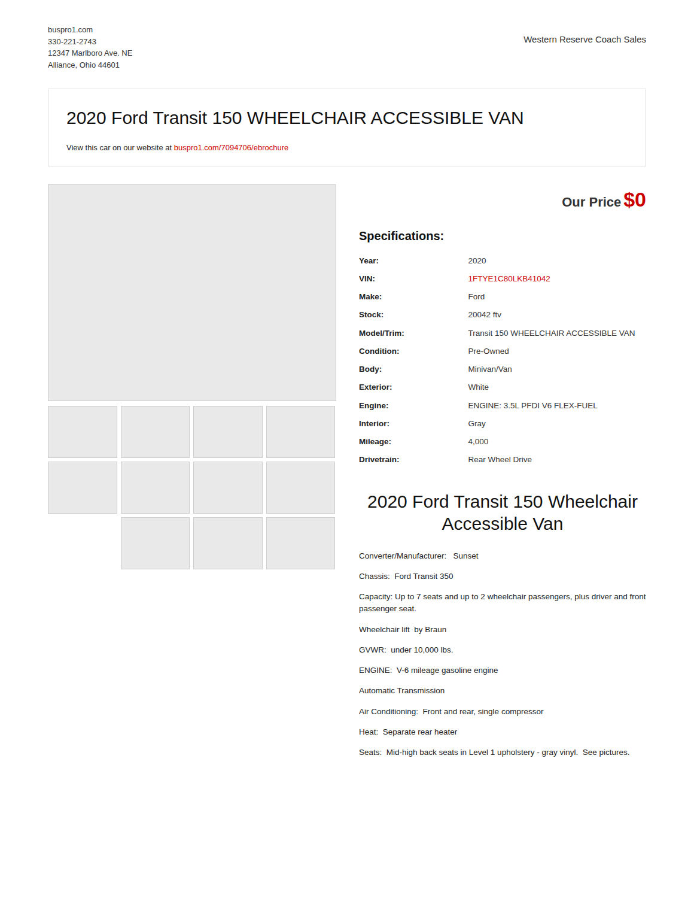buspro1.com
330-221-2743
12347 Marlboro Ave. NE
Alliance, Ohio 44601
Western Reserve Coach Sales
2020 Ford Transit 150 WHEELCHAIR ACCESSIBLE VAN
View this car on our website at buspro1.com/7094706/ebrochure
Our Price $0
Specifications:
| Year: | 2020 |
| VIN: | 1FTYE1C80LKB41042 |
| Make: | Ford |
| Stock: | 20042 ftv |
| Model/Trim: | Transit 150 WHEELCHAIR ACCESSIBLE VAN |
| Condition: | Pre-Owned |
| Body: | Minivan/Van |
| Exterior: | White |
| Engine: | ENGINE: 3.5L PFDI V6 FLEX-FUEL |
| Interior: | Gray |
| Mileage: | 4,000 |
| Drivetrain: | Rear Wheel Drive |
2020 Ford Transit 150 Wheelchair Accessible Van
Converter/Manufacturer: Sunset
Chassis: Ford Transit 350
Capacity: Up to 7 seats and up to 2 wheelchair passengers, plus driver and front passenger seat.
Wheelchair lift by Braun
GVWR: under 10,000 lbs.
ENGINE: V-6 mileage gasoline engine
Automatic Transmission
Air Conditioning: Front and rear, single compressor
Heat: Separate rear heater
Seats: Mid-high back seats in Level 1 upholstery - gray vinyl. See pictures.